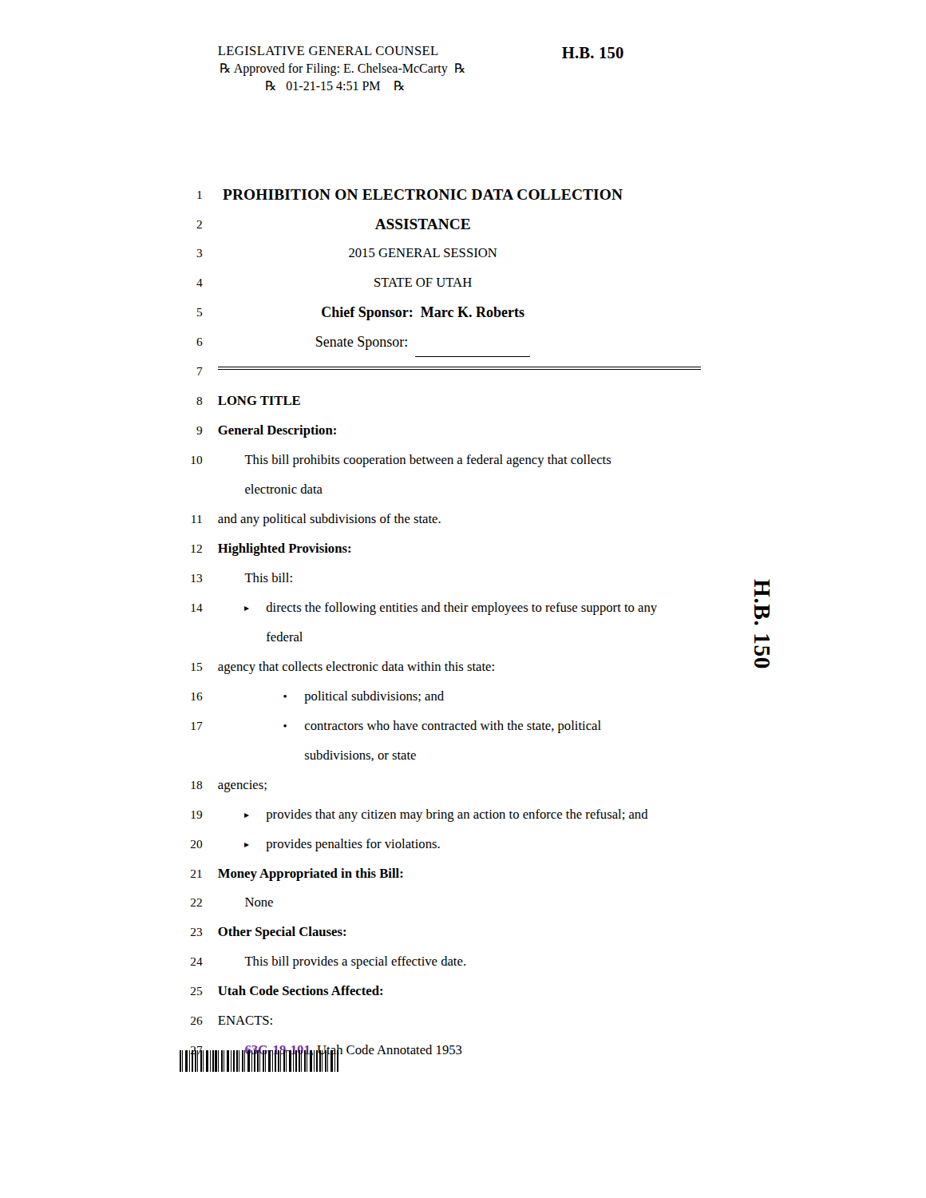LEGISLATIVE GENERAL COUNSEL
℞ Approved for Filing: E. Chelsea-McCarty ℞
℞ 01-21-15 4:51 PM ℞
H.B. 150
H.B. 150
1
PROHIBITION ON ELECTRONIC DATA COLLECTION
2
ASSISTANCE
3
2015 GENERAL SESSION
4
STATE OF UTAH
5
Chief Sponsor: Marc K. Roberts
6
Senate Sponsor:
7
8
LONG TITLE
9
General Description:
10
This bill prohibits cooperation between a federal agency that collects electronic data
11
and any political subdivisions of the state.
12
Highlighted Provisions:
13
This bill:
14
directs the following entities and their employees to refuse support to any federal
15
agency that collects electronic data within this state:
16
political subdivisions; and
17
contractors who have contracted with the state, political subdivisions, or state
18
agencies;
19
provides that any citizen may bring an action to enforce the refusal; and
20
provides penalties for violations.
21
Money Appropriated in this Bill:
22
None
23
Other Special Clauses:
24
This bill provides a special effective date.
25
Utah Code Sections Affected:
26
ENACTS:
27
63G-19-101, Utah Code Annotated 1953